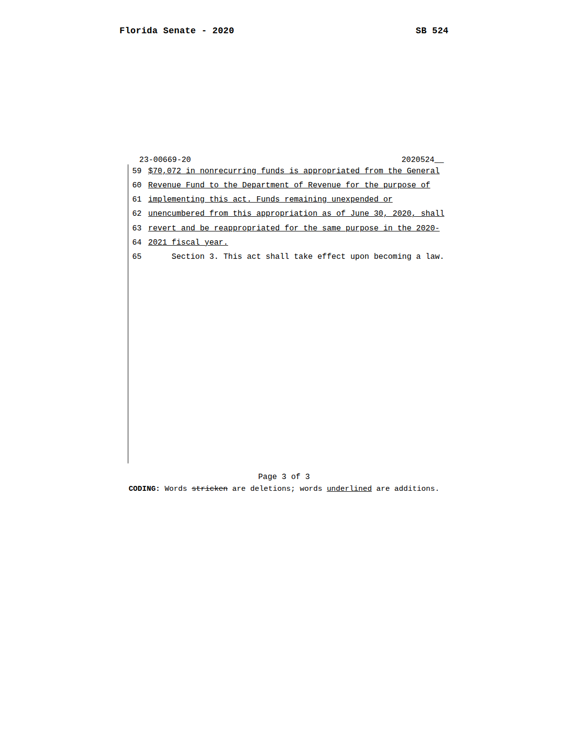Florida Senate - 2020
SB 524
23-00669-20
2020524__
59$70,072 in nonrecurring funds is appropriated from the General
60 Revenue Fund to the Department of Revenue for the purpose of
61 implementing this act. Funds remaining unexpended or
62 unencumbered from this appropriation as of June 30, 2020, shall
63 revert and be reappropriated for the same purpose in the 2020-
642021 fiscal year.
65 Section 3. This act shall take effect upon becoming a law.
Page 3 of 3
CODING: Words stricken are deletions; words underlined are additions.